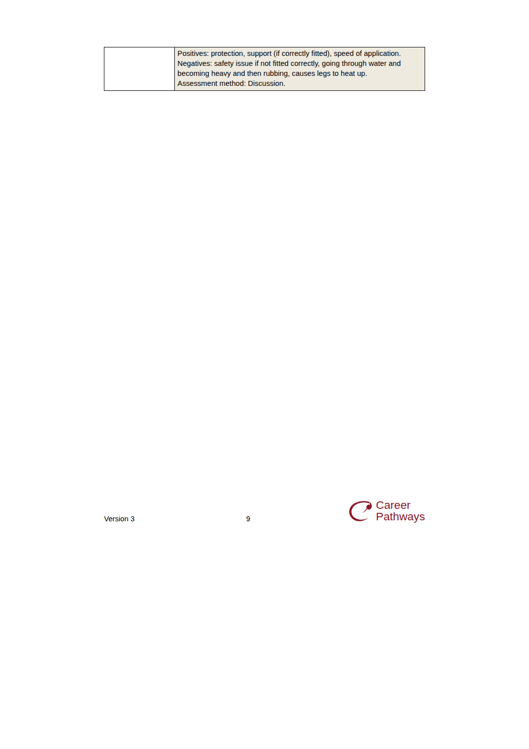| | Positives: protection, support (if correctly fitted), speed of application. Negatives: safety issue if not fitted correctly, going through water and becoming heavy and then rubbing, causes legs to heat up. Assessment method: Discussion. |
Version 3
9
Career Pathways